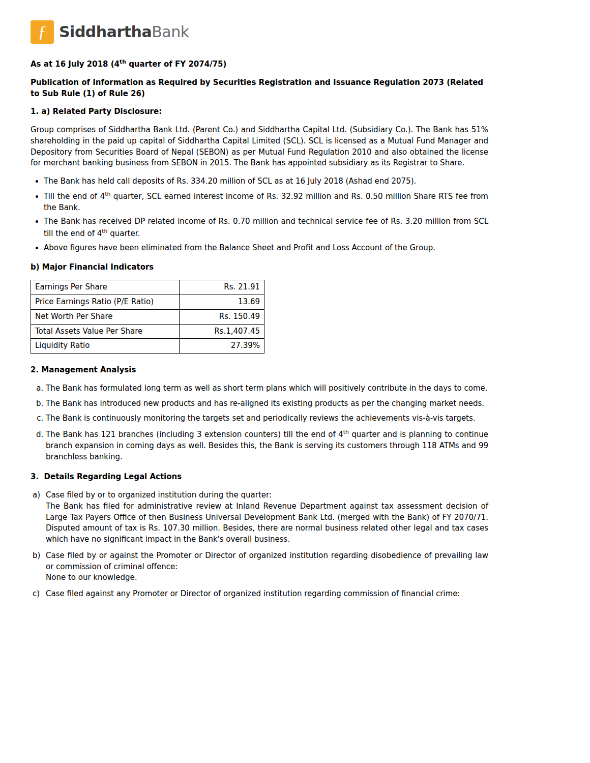SiddharthaBank
As at 16 July 2018 (4th quarter of FY 2074/75)
Publication of Information as Required by Securities Registration and Issuance Regulation 2073 (Related to Sub Rule (1) of Rule 26)
1. a) Related Party Disclosure:
Group comprises of Siddhartha Bank Ltd. (Parent Co.) and Siddhartha Capital Ltd. (Subsidiary Co.). The Bank has 51% shareholding in the paid up capital of Siddhartha Capital Limited (SCL). SCL is licensed as a Mutual Fund Manager and Depository from Securities Board of Nepal (SEBON) as per Mutual Fund Regulation 2010 and also obtained the license for merchant banking business from SEBON in 2015. The Bank has appointed subsidiary as its Registrar to Share.
The Bank has held call deposits of Rs. 334.20 million of SCL as at 16 July 2018 (Ashad end 2075).
Till the end of 4th quarter, SCL earned interest income of Rs. 32.92 million and Rs. 0.50 million Share RTS fee from the Bank.
The Bank has received DP related income of Rs. 0.70 million and technical service fee of Rs. 3.20 million from SCL till the end of 4th quarter.
Above figures have been eliminated from the Balance Sheet and Profit and Loss Account of the Group.
b) Major Financial Indicators
| Earnings Per Share | Rs. 21.91 |
| Price Earnings Ratio (P/E Ratio) | 13.69 |
| Net Worth Per Share | Rs. 150.49 |
| Total Assets Value Per Share | Rs.1,407.45 |
| Liquidity Ratio | 27.39% |
2. Management Analysis
The Bank has formulated long term as well as short term plans which will positively contribute in the days to come.
The Bank has introduced new products and has re-aligned its existing products as per the changing market needs.
The Bank is continuously monitoring the targets set and periodically reviews the achievements vis-à-vis targets.
The Bank has 121 branches (including 3 extension counters) till the end of 4th quarter and is planning to continue branch expansion in coming days as well. Besides this, the Bank is serving its customers through 118 ATMs and 99 branchless banking.
3. Details Regarding Legal Actions
Case filed by or to organized institution during the quarter:
The Bank has filed for administrative review at Inland Revenue Department against tax assessment decision of Large Tax Payers Office of then Business Universal Development Bank Ltd. (merged with the Bank) of FY 2070/71. Disputed amount of tax is Rs. 107.30 million. Besides, there are normal business related other legal and tax cases which have no significant impact in the Bank's overall business.
Case filed by or against the Promoter or Director of organized institution regarding disobedience of prevailing law or commission of criminal offence:
None to our knowledge.
Case filed against any Promoter or Director of organized institution regarding commission of financial crime: